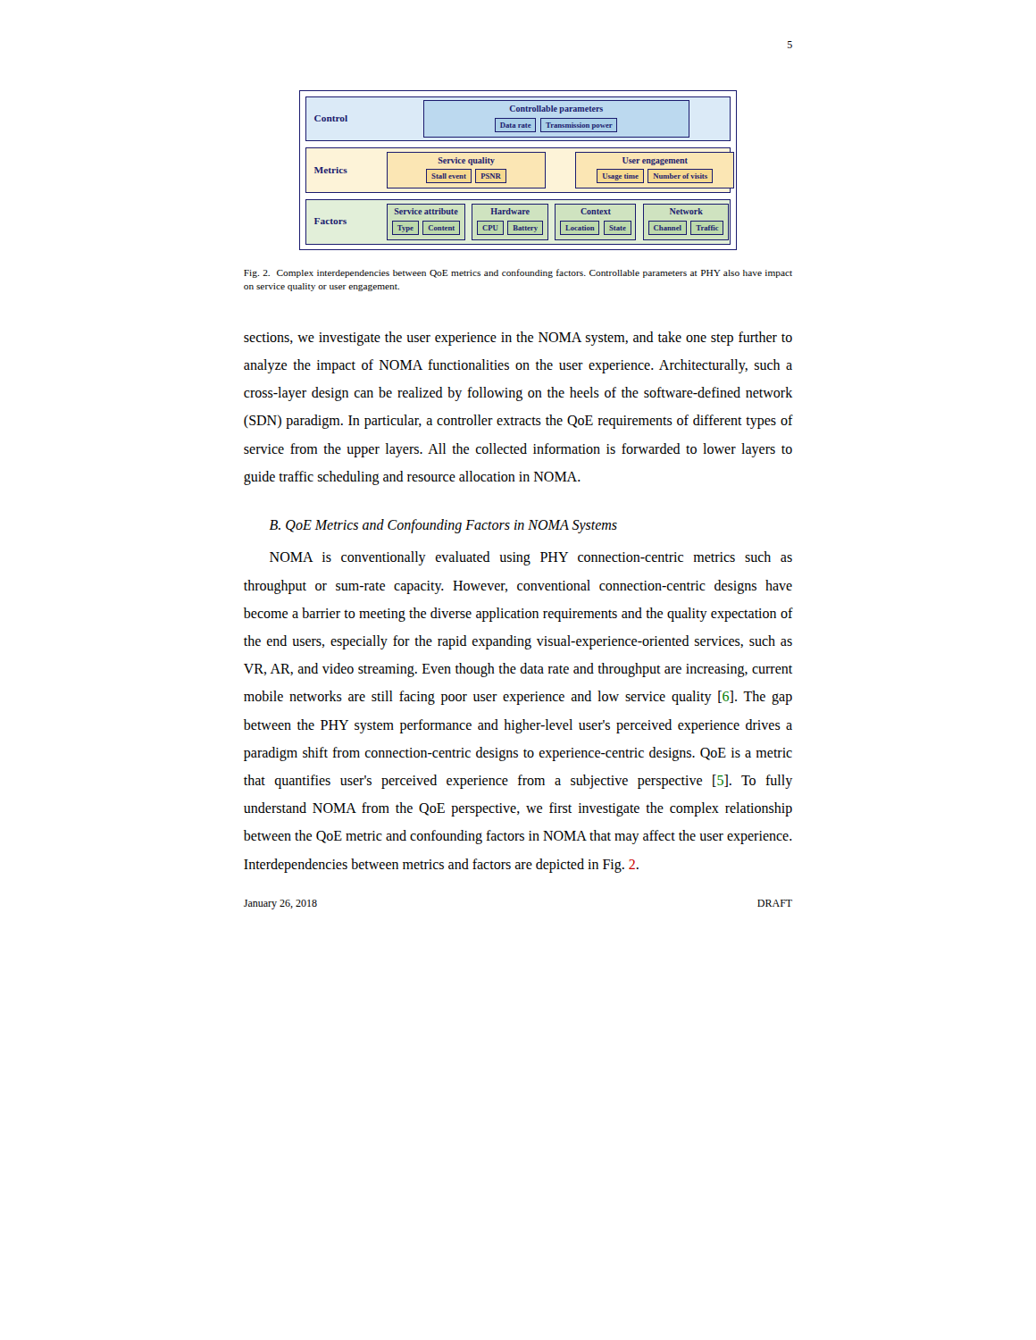5
Control
Controllable parameters
Data rate
Transmission power
Metrics
Service quality
Stall event
PSNR
User engagement
Usage time
Number of visits
Factors
Service attribute
Type
Content
Hardware
CPU
Battery
Context
Location
State
Network
Channel
Traffic
Fig. 2. Complex interdependencies between QoE metrics and confounding factors. Controllable parameters at PHY also have impact on service quality or user engagement.
sections, we investigate the user experience in the NOMA system, and take one step further to analyze the impact of NOMA functionalities on the user experience. Architecturally, such a cross-layer design can be realized by following on the heels of the software-defined network (SDN) paradigm. In particular, a controller extracts the QoE requirements of different types of service from the upper layers. All the collected information is forwarded to lower layers to guide traffic scheduling and resource allocation in NOMA.
B. QoE Metrics and Confounding Factors in NOMA Systems
NOMA is conventionally evaluated using PHY connection-centric metrics such as throughput or sum-rate capacity. However, conventional connection-centric designs have become a barrier to meeting the diverse application requirements and the quality expectation of the end users, especially for the rapid expanding visual-experience-oriented services, such as VR, AR, and video streaming. Even though the data rate and throughput are increasing, current mobile networks are still facing poor user experience and low service quality [6]. The gap between the PHY system performance and higher-level user's perceived experience drives a paradigm shift from connection-centric designs to experience-centric designs. QoE is a metric that quantifies user's perceived experience from a subjective perspective [5]. To fully understand NOMA from the QoE perspective, we first investigate the complex relationship between the QoE metric and confounding factors in NOMA that may affect the user experience. Interdependencies between metrics and factors are depicted in Fig. 2.
January 26, 2018 DRAFT